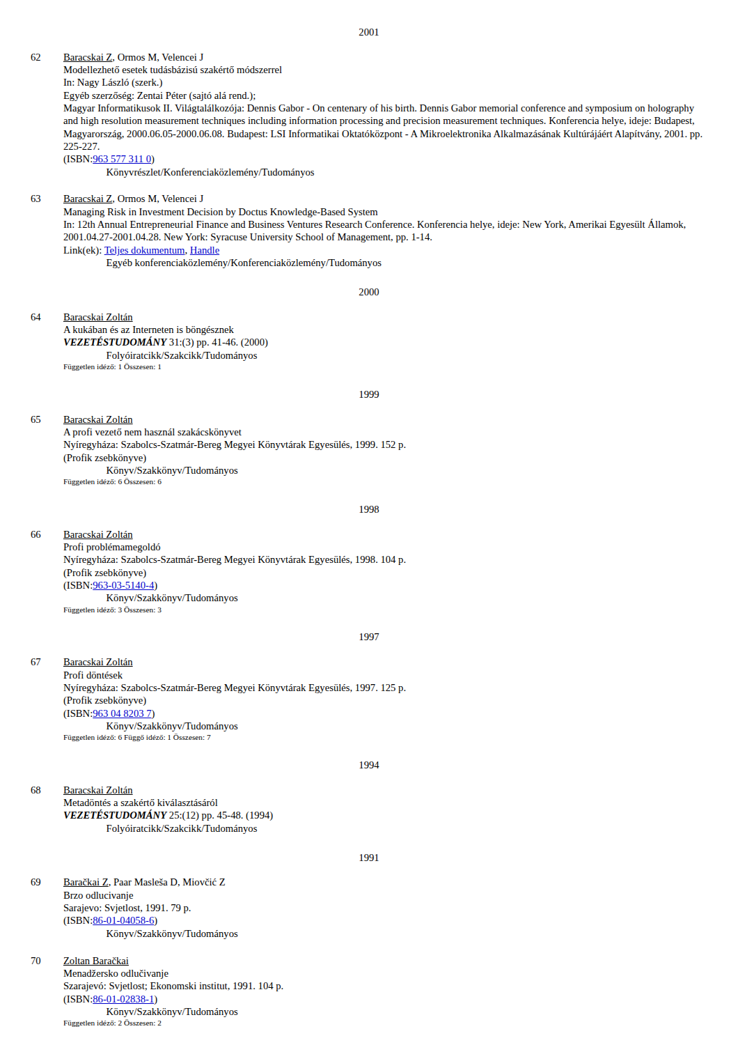2001
62 Baracskai Z, Ormos M, Velencei J Modellezhető esetek tudásbázisú szakértő módszerrel In: Nagy László (szerk.) Egyéb szerzőség: Zentai Péter (sajtó alá rend.); Magyar Informatikusok II. Világtalálkozója: Dennis Gabor - On centenary of his birth. Dennis Gabor memorial conference and symposium on holography and high resolution measurement techniques including information processing and precision measurement techniques. Konferencia helye, ideje: Budapest, Magyarország, 2000.06.05-2000.06.08. Budapest: LSI Informatikai Oktatóközpont - A Mikroelektronika Alkalmazásának Kultúrájáért Alapítvány, 2001. pp. 225-227. (ISBN:963 577 311 0) Könyvrészlet/Konferenciaközlemény/Tudományos
63 Baracskai Z, Ormos M, Velencei J Managing Risk in Investment Decision by Doctus Knowledge-Based System In: 12th Annual Entrepreneurial Finance and Business Ventures Research Conference. Konferencia helye, ideje: New York, Amerikai Egyesült Államok, 2001.04.27-2001.04.28. New York: Syracuse University School of Management, pp. 1-14. Link(ek): Teljes dokumentum, Handle Egyéb konferenciaközlemény/Konferenciaközlemény/Tudományos
2000
64 Baracskai Zoltán A kukában és az Interneten is böngésznek Vezetéstudomány 31:(3) pp. 41-46. (2000) Folyóiratcikk/Szakcikk/Tudományos Független idéző: 1 Összesen: 1
1999
65 Baracskai Zoltán A profi vezető nem használ szakácskönyvet Nyíregyháza: Szabolcs-Szatmár-Bereg Megyei Könyvtárak Egyesülés, 1999. 152 p. (Profik zsebkönyve) Könyv/Szakkönyv/Tudományos Független idéző: 6 Összesen: 6
1998
66 Baracskai Zoltán Profi problémamegoldó Nyíregyháza: Szabolcs-Szatmár-Bereg Megyei Könyvtárak Egyesülés, 1998. 104 p. (Profik zsebkönyve) (ISBN:963-03-5140-4) Könyv/Szakkönyv/Tudományos Független idéző: 3 Összesen: 3
1997
67 Baracskai Zoltán Profi döntések Nyíregyháza: Szabolcs-Szatmár-Bereg Megyei Könyvtárak Egyesülés, 1997. 125 p. (Profik zsebkönyve) (ISBN:963 04 8203 7) Könyv/Szakkönyv/Tudományos Független idéző: 6 Függő idéző: 1 Összesen: 7
1994
68 Baracskai Zoltán Metadöntés a szakértő kiválasztásáról Vezetéstudomány 25:(12) pp. 45-48. (1994) Folyóiratcikk/Szakcikk/Tudományos
1991
69 Baračkai Z, Paar Masleša D, Miovčić Z Brzo odlucivanje Sarajevo: Svjetlost, 1991. 79 p. (ISBN:86-01-04058-6) Könyv/Szakkönyv/Tudományos
70 Zoltan Baračkai Menadžersko odlučivanje Szarajevó: Svjetlost; Ekonomski institut, 1991. 104 p. (ISBN:86-01-02838-1) Könyv/Szakkönyv/Tudományos Független idéző: 2 Összesen: 2